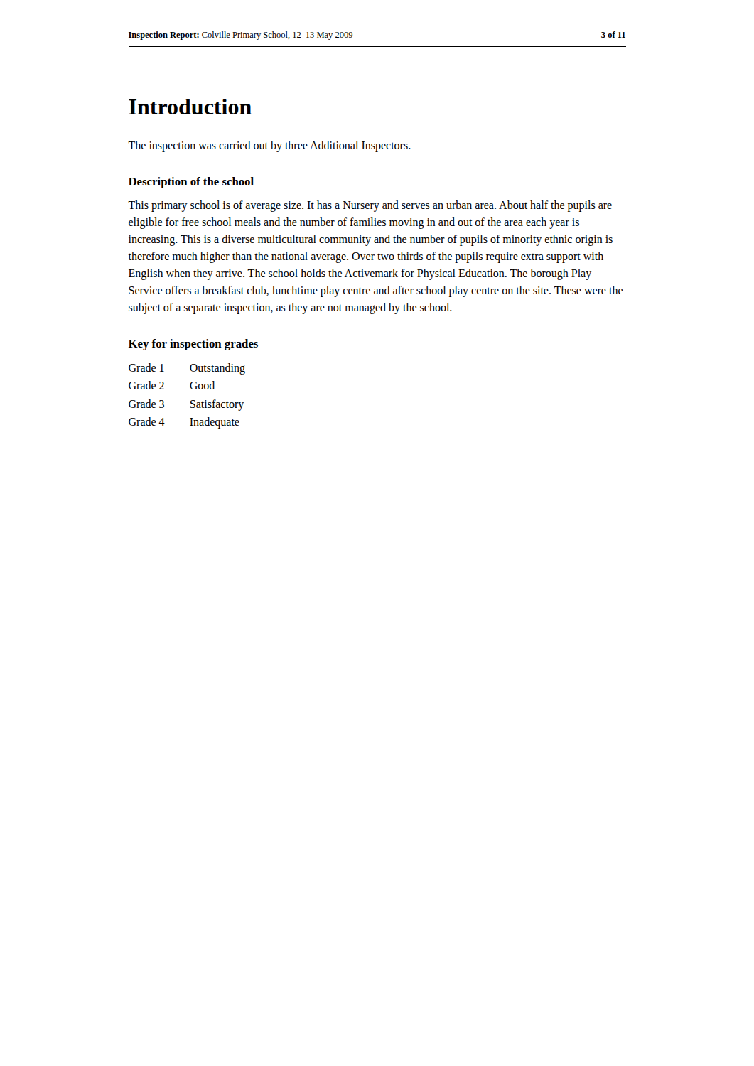Inspection Report: Colville Primary School, 12–13 May 2009
3 of 11
Introduction
The inspection was carried out by three Additional Inspectors.
Description of the school
This primary school is of average size. It has a Nursery and serves an urban area. About half the pupils are eligible for free school meals and the number of families moving in and out of the area each year is increasing. This is a diverse multicultural community and the number of pupils of minority ethnic origin is therefore much higher than the national average. Over two thirds of the pupils require extra support with English when they arrive. The school holds the Activemark for Physical Education. The borough Play Service offers a breakfast club, lunchtime play centre and after school play centre on the site. These were the subject of a separate inspection, as they are not managed by the school.
Key for inspection grades
| Grade 1 | Outstanding |
| Grade 2 | Good |
| Grade 3 | Satisfactory |
| Grade 4 | Inadequate |